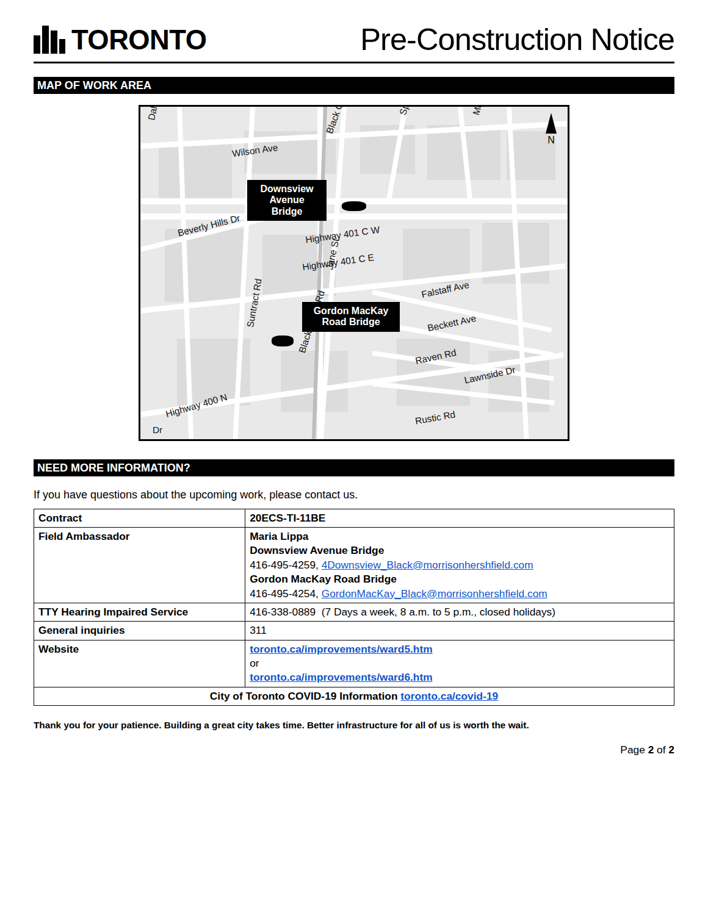TORONTO
Pre-Construction Notice
MAP OF WORK AREA
Dallner Rd
Wilson Ave
Black Creek
Springview Ave
Montana Ave
Beverly Hills Dr
Highway 401 C W
Highway 401 C E
Jane St
Falstaff Ave
Beckett Ave
Raven Rd
Lawnside Dr
Rustic Rd
Suntract Rd
Black Creek Rd
Highway 400 N
Dr
Downsview
Avenue
Bridge
Gordon MacKay
Road Bridge
N
NEED MORE INFORMATION?
If you have questions about the upcoming work, please contact us.
| Contract | 20ECS-TI-11BE |
| Field Ambassador | Maria Lippa Downsview Avenue Bridge 416-495-4259, 4Downsview_Black@morrisonhershfield.com Gordon MacKay Road Bridge 416-495-4254, GordonMacKay_Black@morrisonhershfield.com |
| TTY Hearing Impaired Service | 416-338-0889 (7 Days a week, 8 a.m. to 5 p.m., closed holidays) |
| General inquiries | 311 |
| Website | toronto.ca/improvements/ward5.htm or toronto.ca/improvements/ward6.htm |
| City of Toronto COVID-19 Information toronto.ca/covid-19 |
Thank you for your patience. Building a great city takes time. Better infrastructure for all of us is worth the wait.
Page 2 of 2